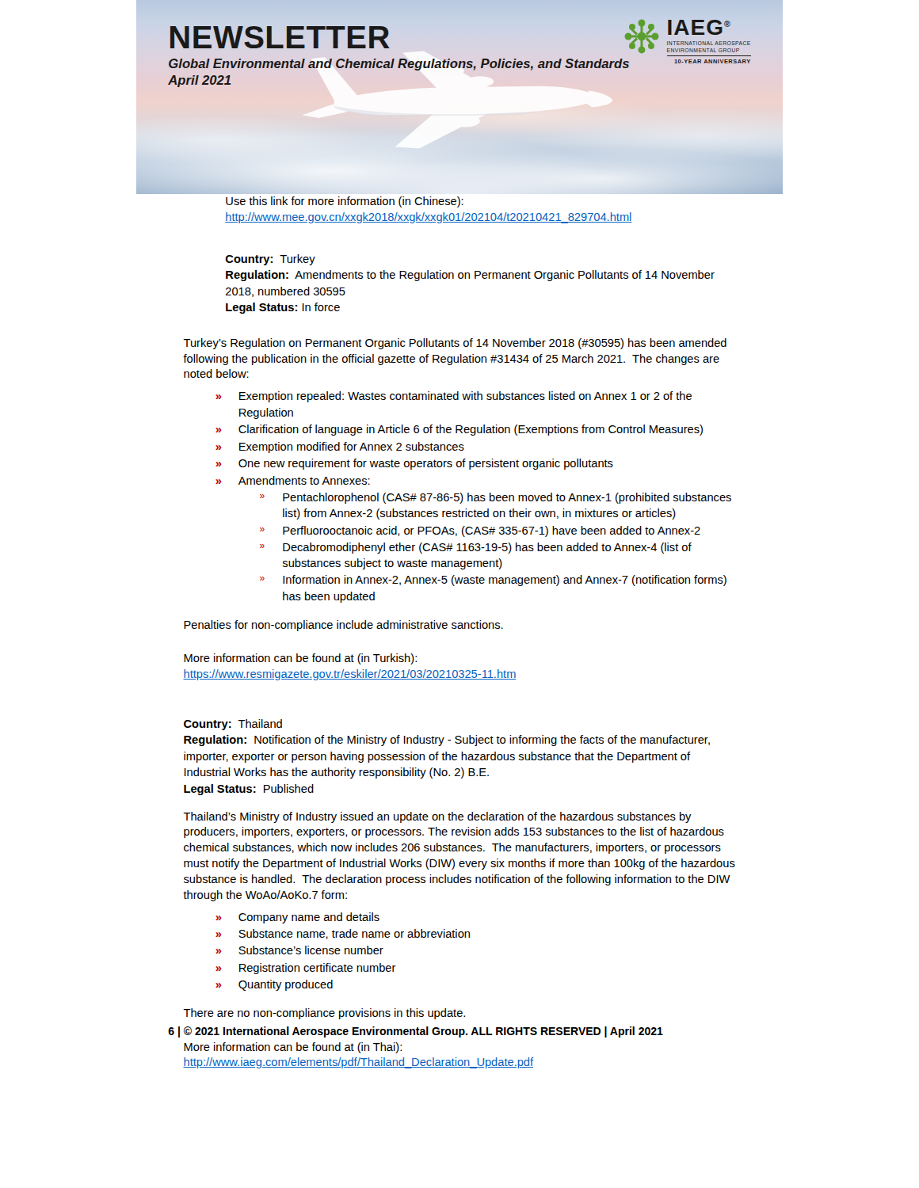NEWSLETTER
Global Environmental and Chemical Regulations, Policies, and Standards
April 2021
IAEG®
INTERNATIONAL AEROSPACE
ENVIRONMENTAL GROUP
10-YEAR ANNIVERSARY
Use this link for more information (in Chinese):
http://www.mee.gov.cn/xxgk2018/xxgk/xxgk01/202104/t20210421_829704.html
Country: Turkey
Regulation: Amendments to the Regulation on Permanent Organic Pollutants of 14 November 2018, numbered 30595
Legal Status: In force
Turkey’s Regulation on Permanent Organic Pollutants of 14 November 2018 (#30595) has been amended following the publication in the official gazette of Regulation #31434 of 25 March 2021. The changes are noted below:
Exemption repealed: Wastes contaminated with substances listed on Annex 1 or 2 of the Regulation
Clarification of language in Article 6 of the Regulation (Exemptions from Control Measures)
Exemption modified for Annex 2 substances
One new requirement for waste operators of persistent organic pollutants
Amendments to Annexes:
Pentachlorophenol (CAS# 87-86-5) has been moved to Annex-1 (prohibited substances list) from Annex-2 (substances restricted on their own, in mixtures or articles)
Perfluorooctanoic acid, or PFOAs, (CAS# 335-67-1) have been added to Annex-2
Decabromodiphenyl ether (CAS# 1163-19-5) has been added to Annex-4 (list of substances subject to waste management)
Information in Annex-2, Annex-5 (waste management) and Annex-7 (notification forms) has been updated
Penalties for non-compliance include administrative sanctions.
More information can be found at (in Turkish):
https://www.resmigazete.gov.tr/eskiler/2021/03/20210325-11.htm
Country: Thailand
Regulation: Notification of the Ministry of Industry - Subject to informing the facts of the manufacturer, importer, exporter or person having possession of the hazardous substance that the Department of Industrial Works has the authority responsibility (No. 2) B.E.
Legal Status: Published
Thailand’s Ministry of Industry issued an update on the declaration of the hazardous substances by producers, importers, exporters, or processors. The revision adds 153 substances to the list of hazardous chemical substances, which now includes 206 substances. The manufacturers, importers, or processors must notify the Department of Industrial Works (DIW) every six months if more than 100kg of the hazardous substance is handled. The declaration process includes notification of the following information to the DIW through the WoAo/AoKo.7 form:
Company name and details
Substance name, trade name or abbreviation
Substance’s license number
Registration certificate number
Quantity produced
There are no non-compliance provisions in this update.
More information can be found at (in Thai):
http://www.iaeg.com/elements/pdf/Thailand_Declaration_Update.pdf
6 | © 2021 International Aerospace Environmental Group. ALL RIGHTS RESERVED | April 2021